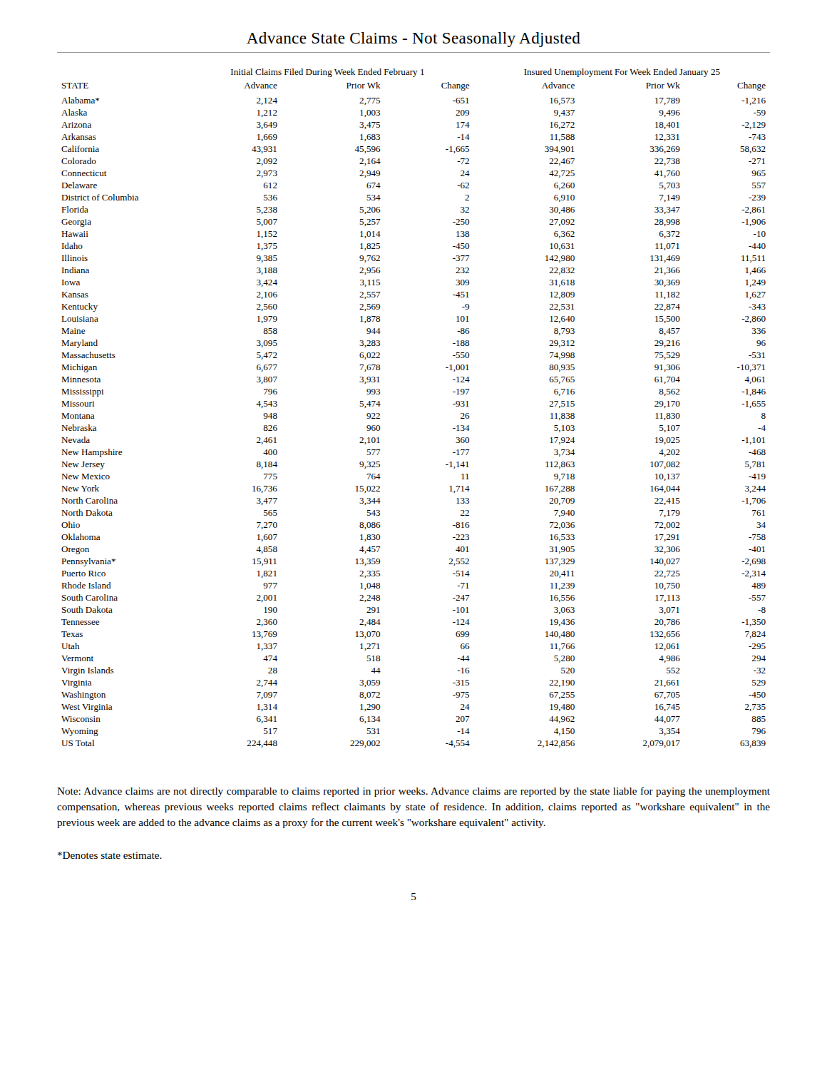Advance State Claims - Not Seasonally Adjusted
| | Initial Claims Filed During Week Ended February 1 | Insured Unemployment For Week Ended January 25 |
| --- | --- | --- |
| STATE | Advance | Prior Wk | Change | Advance | Prior Wk | Change |
| Alabama* | 2,124 | 2,775 | -651 | 16,573 | 17,789 | -1,216 |
| Alaska | 1,212 | 1,003 | 209 | 9,437 | 9,496 | -59 |
| Arizona | 3,649 | 3,475 | 174 | 16,272 | 18,401 | -2,129 |
| Arkansas | 1,669 | 1,683 | -14 | 11,588 | 12,331 | -743 |
| California | 43,931 | 45,596 | -1,665 | 394,901 | 336,269 | 58,632 |
| Colorado | 2,092 | 2,164 | -72 | 22,467 | 22,738 | -271 |
| Connecticut | 2,973 | 2,949 | 24 | 42,725 | 41,760 | 965 |
| Delaware | 612 | 674 | -62 | 6,260 | 5,703 | 557 |
| District of Columbia | 536 | 534 | 2 | 6,910 | 7,149 | -239 |
| Florida | 5,238 | 5,206 | 32 | 30,486 | 33,347 | -2,861 |
| Georgia | 5,007 | 5,257 | -250 | 27,092 | 28,998 | -1,906 |
| Hawaii | 1,152 | 1,014 | 138 | 6,362 | 6,372 | -10 |
| Idaho | 1,375 | 1,825 | -450 | 10,631 | 11,071 | -440 |
| Illinois | 9,385 | 9,762 | -377 | 142,980 | 131,469 | 11,511 |
| Indiana | 3,188 | 2,956 | 232 | 22,832 | 21,366 | 1,466 |
| Iowa | 3,424 | 3,115 | 309 | 31,618 | 30,369 | 1,249 |
| Kansas | 2,106 | 2,557 | -451 | 12,809 | 11,182 | 1,627 |
| Kentucky | 2,560 | 2,569 | -9 | 22,531 | 22,874 | -343 |
| Louisiana | 1,979 | 1,878 | 101 | 12,640 | 15,500 | -2,860 |
| Maine | 858 | 944 | -86 | 8,793 | 8,457 | 336 |
| Maryland | 3,095 | 3,283 | -188 | 29,312 | 29,216 | 96 |
| Massachusetts | 5,472 | 6,022 | -550 | 74,998 | 75,529 | -531 |
| Michigan | 6,677 | 7,678 | -1,001 | 80,935 | 91,306 | -10,371 |
| Minnesota | 3,807 | 3,931 | -124 | 65,765 | 61,704 | 4,061 |
| Mississippi | 796 | 993 | -197 | 6,716 | 8,562 | -1,846 |
| Missouri | 4,543 | 5,474 | -931 | 27,515 | 29,170 | -1,655 |
| Montana | 948 | 922 | 26 | 11,838 | 11,830 | 8 |
| Nebraska | 826 | 960 | -134 | 5,103 | 5,107 | -4 |
| Nevada | 2,461 | 2,101 | 360 | 17,924 | 19,025 | -1,101 |
| New Hampshire | 400 | 577 | -177 | 3,734 | 4,202 | -468 |
| New Jersey | 8,184 | 9,325 | -1,141 | 112,863 | 107,082 | 5,781 |
| New Mexico | 775 | 764 | 11 | 9,718 | 10,137 | -419 |
| New York | 16,736 | 15,022 | 1,714 | 167,288 | 164,044 | 3,244 |
| North Carolina | 3,477 | 3,344 | 133 | 20,709 | 22,415 | -1,706 |
| North Dakota | 565 | 543 | 22 | 7,940 | 7,179 | 761 |
| Ohio | 7,270 | 8,086 | -816 | 72,036 | 72,002 | 34 |
| Oklahoma | 1,607 | 1,830 | -223 | 16,533 | 17,291 | -758 |
| Oregon | 4,858 | 4,457 | 401 | 31,905 | 32,306 | -401 |
| Pennsylvania* | 15,911 | 13,359 | 2,552 | 137,329 | 140,027 | -2,698 |
| Puerto Rico | 1,821 | 2,335 | -514 | 20,411 | 22,725 | -2,314 |
| Rhode Island | 977 | 1,048 | -71 | 11,239 | 10,750 | 489 |
| South Carolina | 2,001 | 2,248 | -247 | 16,556 | 17,113 | -557 |
| South Dakota | 190 | 291 | -101 | 3,063 | 3,071 | -8 |
| Tennessee | 2,360 | 2,484 | -124 | 19,436 | 20,786 | -1,350 |
| Texas | 13,769 | 13,070 | 699 | 140,480 | 132,656 | 7,824 |
| Utah | 1,337 | 1,271 | 66 | 11,766 | 12,061 | -295 |
| Vermont | 474 | 518 | -44 | 5,280 | 4,986 | 294 |
| Virgin Islands | 28 | 44 | -16 | 520 | 552 | -32 |
| Virginia | 2,744 | 3,059 | -315 | 22,190 | 21,661 | 529 |
| Washington | 7,097 | 8,072 | -975 | 67,255 | 67,705 | -450 |
| West Virginia | 1,314 | 1,290 | 24 | 19,480 | 16,745 | 2,735 |
| Wisconsin | 6,341 | 6,134 | 207 | 44,962 | 44,077 | 885 |
| Wyoming | 517 | 531 | -14 | 4,150 | 3,354 | 796 |
| US Total | 224,448 | 229,002 | -4,554 | 2,142,856 | 2,079,017 | 63,839 |
Note: Advance claims are not directly comparable to claims reported in prior weeks. Advance claims are reported by the state liable for paying the unemployment compensation, whereas previous weeks reported claims reflect claimants by state of residence. In addition, claims reported as "workshare equivalent" in the previous week are added to the advance claims as a proxy for the current week's "workshare equivalent" activity.
*Denotes state estimate.
5